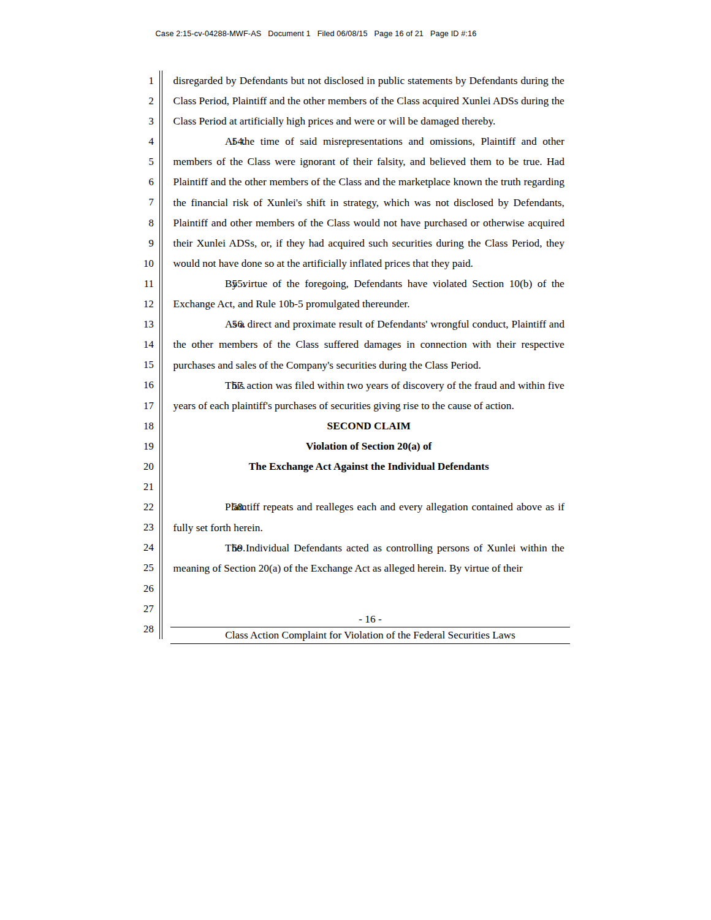Case 2:15-cv-04288-MWF-AS Document 1 Filed 06/08/15 Page 16 of 21 Page ID #:16
1
2
3
4
5
6
7
8
9
10
11
12
13
14
15
16
17
18
19
20
21
22
23
24
25
26
27
28
disregarded by Defendants but not disclosed in public statements by Defendants during the Class Period, Plaintiff and the other members of the Class acquired Xunlei ADSs during the Class Period at artificially high prices and were or will be damaged thereby.
54. At the time of said misrepresentations and omissions, Plaintiff and other members of the Class were ignorant of their falsity, and believed them to be true. Had Plaintiff and the other members of the Class and the marketplace known the truth regarding the financial risk of Xunlei's shift in strategy, which was not disclosed by Defendants, Plaintiff and other members of the Class would not have purchased or otherwise acquired their Xunlei ADSs, or, if they had acquired such securities during the Class Period, they would not have done so at the artificially inflated prices that they paid.
55. By virtue of the foregoing, Defendants have violated Section 10(b) of the Exchange Act, and Rule 10b-5 promulgated thereunder.
56. As a direct and proximate result of Defendants' wrongful conduct, Plaintiff and the other members of the Class suffered damages in connection with their respective purchases and sales of the Company's securities during the Class Period.
57. This action was filed within two years of discovery of the fraud and within five years of each plaintiff's purchases of securities giving rise to the cause of action.
SECOND CLAIM
Violation of Section 20(a) of
The Exchange Act Against the Individual Defendants
58. Plaintiff repeats and realleges each and every allegation contained above as if fully set forth herein.
59. The Individual Defendants acted as controlling persons of Xunlei within the meaning of Section 20(a) of the Exchange Act as alleged herein. By virtue of their
- 16 -
Class Action Complaint for Violation of the Federal Securities Laws